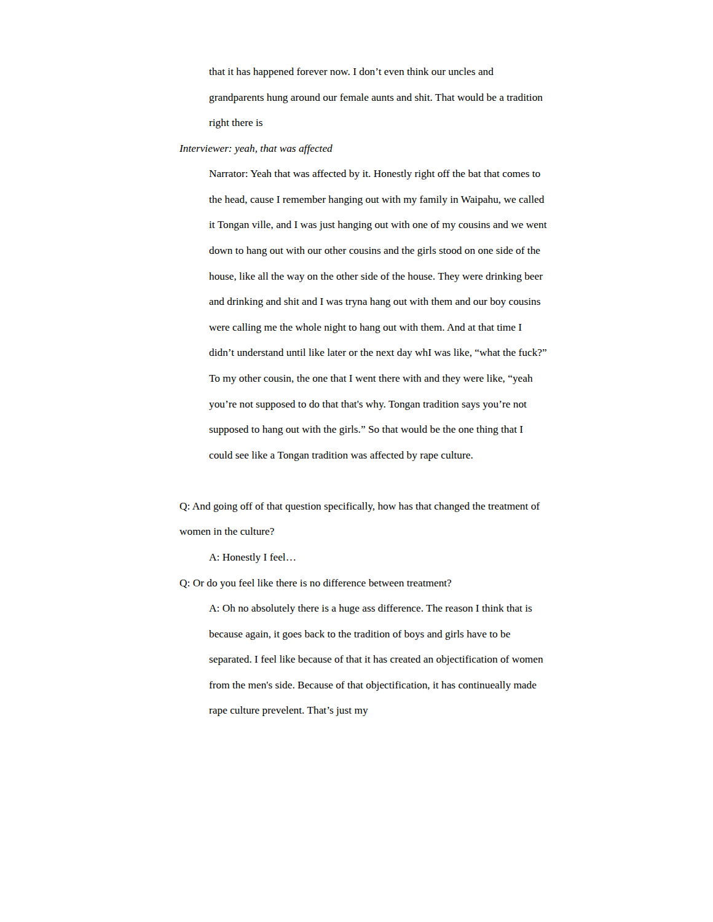that it has happened forever now. I don’t even think our uncles and grandparents hung around our female aunts and shit. That would be a tradition right there is
Interviewer: yeah, that was affected
Narrator: Yeah that was affected by it. Honestly right off the bat that comes to the head, cause I remember hanging out with my family in Waipahu, we called it Tongan ville, and I was just hanging out with one of my cousins and we went down to hang out with our other cousins and the girls stood on one side of the house, like all the way on the other side of the house. They were drinking beer and drinking and shit and I was tryna hang out with them and our boy cousins were calling me the whole night to hang out with them. And at that time I didn’t understand until like later or the next day whI was like, “what the fuck?” To my other cousin, the one that I went there with and they were like, “yeah you’re not supposed to do that that's why. Tongan tradition says you’re not supposed to hang out with the girls.” So that would be the one thing that I could see like a Tongan tradition was affected by rape culture.
Q: And going off of that question specifically, how has that changed the treatment of women in the culture?
A: Honestly I feel…
Q: Or do you feel like there is no difference between treatment?
A: Oh no absolutely there is a huge ass difference. The reason I think that is because again, it goes back to the tradition of boys and girls have to be separated. I feel like because of that it has created an objectification of women from the men's side. Because of that objectification, it has continueally made rape culture prevelent. That’s just my